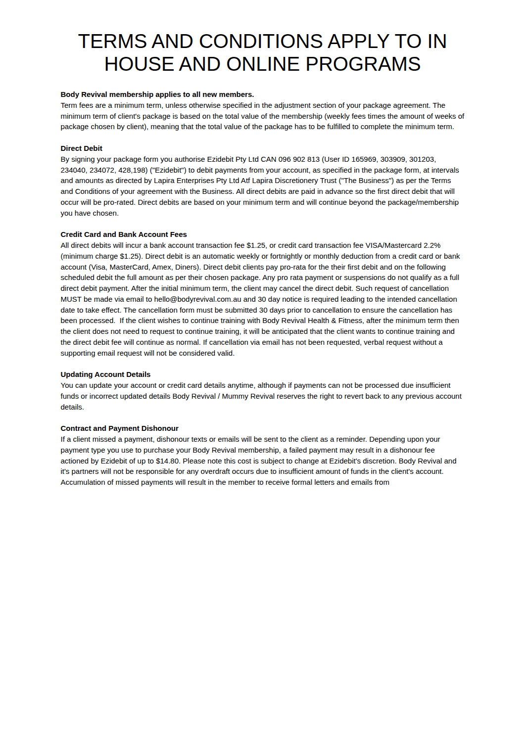TERMS AND CONDITIONS APPLY TO IN HOUSE AND ONLINE PROGRAMS
Body Revival membership applies to all new members.
Term fees are a minimum term, unless otherwise specified in the adjustment section of your package agreement. The minimum term of client's package is based on the total value of the membership (weekly fees times the amount of weeks of package chosen by client), meaning that the total value of the package has to be fulfilled to complete the minimum term.
Direct Debit
By signing your package form you authorise Ezidebit Pty Ltd CAN 096 902 813 (User ID 165969, 303909, 301203, 234040, 234072, 428,198) ("Ezidebit") to debit payments from your account, as specified in the package form, at intervals and amounts as directed by Lapira Enterprises Pty Ltd Atf Lapira Discretionery Trust ("The Business") as per the Terms and Conditions of your agreement with the Business. All direct debits are paid in advance so the first direct debit that will occur will be pro-rated. Direct debits are based on your minimum term and will continue beyond the package/membership you have chosen.
Credit Card and Bank Account Fees
All direct debits will incur a bank account transaction fee $1.25, or credit card transaction fee VISA/Mastercard 2.2% (minimum charge $1.25). Direct debit is an automatic weekly or fortnightly or monthly deduction from a credit card or bank account (Visa, MasterCard, Amex, Diners). Direct debit clients pay pro-rata for the their first debit and on the following scheduled debit the full amount as per their chosen package. Any pro rata payment or suspensions do not qualify as a full direct debit payment. After the initial minimum term, the client may cancel the direct debit. Such request of cancellation MUST be made via email to hello@bodyrevival.com.au and 30 day notice is required leading to the intended cancellation date to take effect. The cancellation form must be submitted 30 days prior to cancellation to ensure the cancellation has been processed. If the client wishes to continue training with Body Revival Health & Fitness, after the minimum term then the client does not need to request to continue training, it will be anticipated that the client wants to continue training and the direct debit fee will continue as normal. If cancellation via email has not been requested, verbal request without a supporting email request will not be considered valid.
Updating Account Details
You can update your account or credit card details anytime, although if payments can not be processed due insufficient funds or incorrect updated details Body Revival / Mummy Revival reserves the right to revert back to any previous account details.
Contract and Payment Dishonour
If a client missed a payment, dishonour texts or emails will be sent to the client as a reminder. Depending upon your payment type you use to purchase your Body Revival membership, a failed payment may result in a dishonour fee actioned by Ezidebit of up to $14.80. Please note this cost is subject to change at Ezidebit's discretion. Body Revival and it's partners will not be responsible for any overdraft occurs due to insufficient amount of funds in the client's account. Accumulation of missed payments will result in the member to receive formal letters and emails from